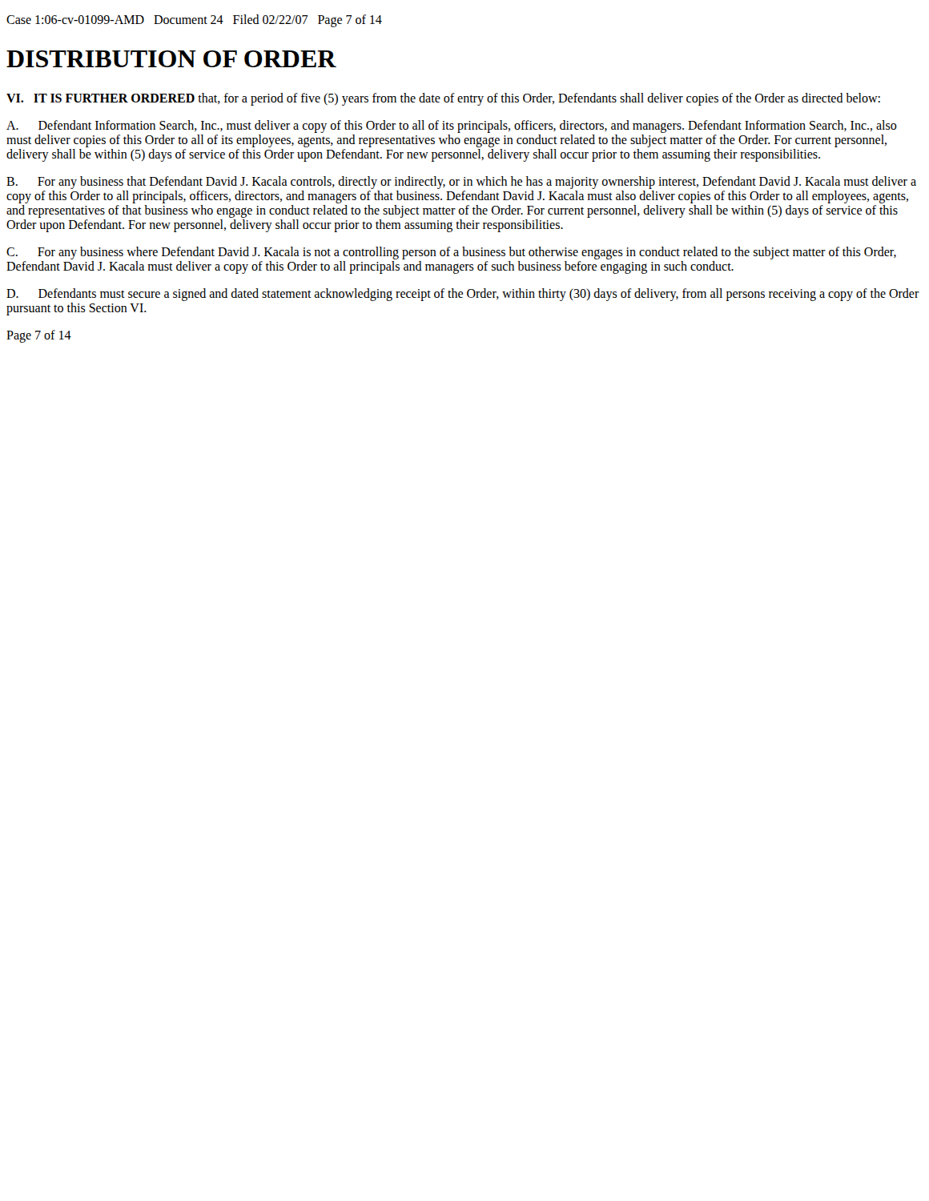Case 1:06-cv-01099-AMD Document 24 Filed 02/22/07 Page 7 of 14
DISTRIBUTION OF ORDER
VI. IT IS FURTHER ORDERED that, for a period of five (5) years from the date of entry of this Order, Defendants shall deliver copies of the Order as directed below:
A. Defendant Information Search, Inc., must deliver a copy of this Order to all of its principals, officers, directors, and managers. Defendant Information Search, Inc., also must deliver copies of this Order to all of its employees, agents, and representatives who engage in conduct related to the subject matter of the Order. For current personnel, delivery shall be within (5) days of service of this Order upon Defendant. For new personnel, delivery shall occur prior to them assuming their responsibilities.
B. For any business that Defendant David J. Kacala controls, directly or indirectly, or in which he has a majority ownership interest, Defendant David J. Kacala must deliver a copy of this Order to all principals, officers, directors, and managers of that business. Defendant David J. Kacala must also deliver copies of this Order to all employees, agents, and representatives of that business who engage in conduct related to the subject matter of the Order. For current personnel, delivery shall be within (5) days of service of this Order upon Defendant. For new personnel, delivery shall occur prior to them assuming their responsibilities.
C. For any business where Defendant David J. Kacala is not a controlling person of a business but otherwise engages in conduct related to the subject matter of this Order, Defendant David J. Kacala must deliver a copy of this Order to all principals and managers of such business before engaging in such conduct.
D. Defendants must secure a signed and dated statement acknowledging receipt of the Order, within thirty (30) days of delivery, from all persons receiving a copy of the Order pursuant to this Section VI.
Page 7 of 14